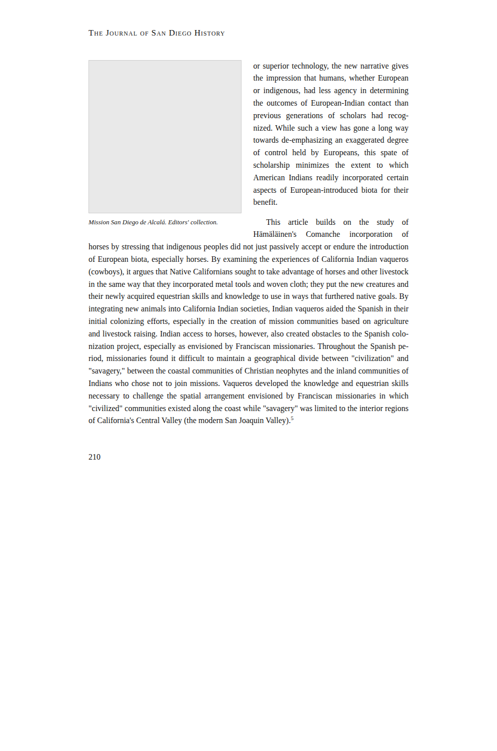The Journal of San Diego History
Mission San Diego de Alcalá. Editors' collection.
or superior technology, the new narrative gives the impression that humans, whether European or indigenous, had less agency in determining the outcomes of European-Indian contact than previous generations of scholars had recognized. While such a view has gone a long way towards de-emphasizing an exaggerated degree of control held by Europeans, this spate of scholarship minimizes the extent to which American Indians readily incorporated certain aspects of European-introduced biota for their benefit.
This article builds on the study of Hämäläinen's Comanche incorporation of horses by stressing that indigenous peoples did not just passively accept or endure the introduction of European biota, especially horses. By examining the experiences of California Indian vaqueros (cowboys), it argues that Native Californians sought to take advantage of horses and other livestock in the same way that they incorporated metal tools and woven cloth; they put the new creatures and their newly acquired equestrian skills and knowledge to use in ways that furthered native goals. By integrating new animals into California Indian societies, Indian vaqueros aided the Spanish in their initial colonizing efforts, especially in the creation of mission communities based on agriculture and livestock raising. Indian access to horses, however, also created obstacles to the Spanish colonization project, especially as envisioned by Franciscan missionaries. Throughout the Spanish period, missionaries found it difficult to maintain a geographical divide between "civilization" and "savagery," between the coastal communities of Christian neophytes and the inland communities of Indians who chose not to join missions. Vaqueros developed the knowledge and equestrian skills necessary to challenge the spatial arrangement envisioned by Franciscan missionaries in which "civilized" communities existed along the coast while "savagery" was limited to the interior regions of California's Central Valley (the modern San Joaquin Valley).5
210